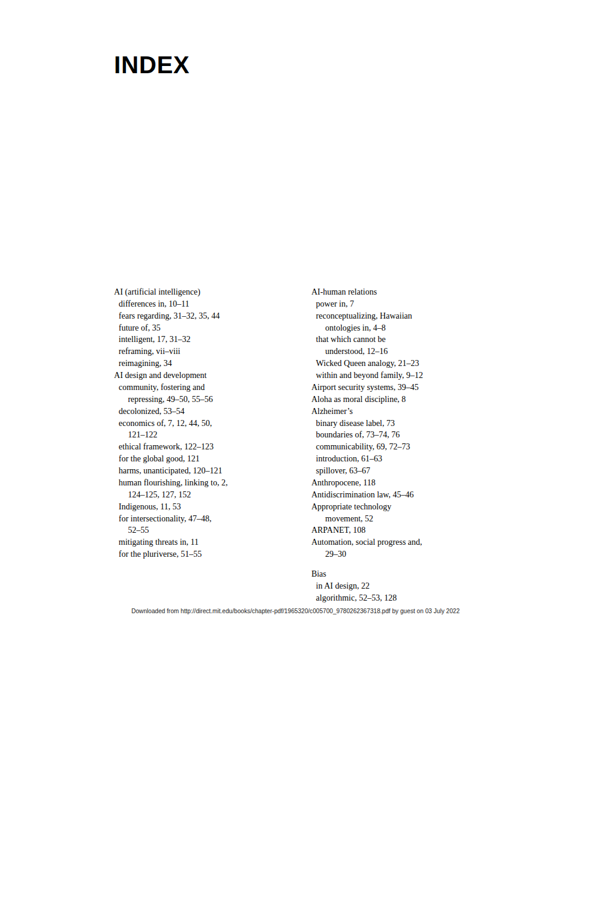INDEX
AI (artificial intelligence)
differences in, 10–11
fears regarding, 31–32, 35, 44
future of, 35
intelligent, 17, 31–32
reframing, vii–viii
reimagining, 34
AI design and development
community, fostering and
repressing, 49–50, 55–56
decolonized, 53–54
economics of, 7, 12, 44, 50,
121–122
ethical framework, 122–123
for the global good, 121
harms, unanticipated, 120–121
human flourishing, linking to, 2,
124–125, 127, 152
Indigenous, 11, 53
for intersectionality, 47–48,
52–55
mitigating threats in, 11
for the pluriverse, 51–55
AI-human relations
power in, 7
reconceptualizing, Hawaiian
ontologies in, 4–8
that which cannot be
understood, 12–16
Wicked Queen analogy, 21–23
within and beyond family, 9–12
Airport security systems, 39–45
Aloha as moral discipline, 8
Alzheimer’s
binary disease label, 73
boundaries of, 73–74, 76
communicability, 69, 72–73
introduction, 61–63
spillover, 63–67
Anthropocene, 118
Antidiscrimination law, 45–46
Appropriate technology
movement, 52
ARPANET, 108
Automation, social progress and,
29–30
Bias
in AI design, 22
algorithmic, 52–53, 128
Downloaded from http://direct.mit.edu/books/chapter-pdf/1965320/c005700_9780262367318.pdf by guest on 03 July 2022